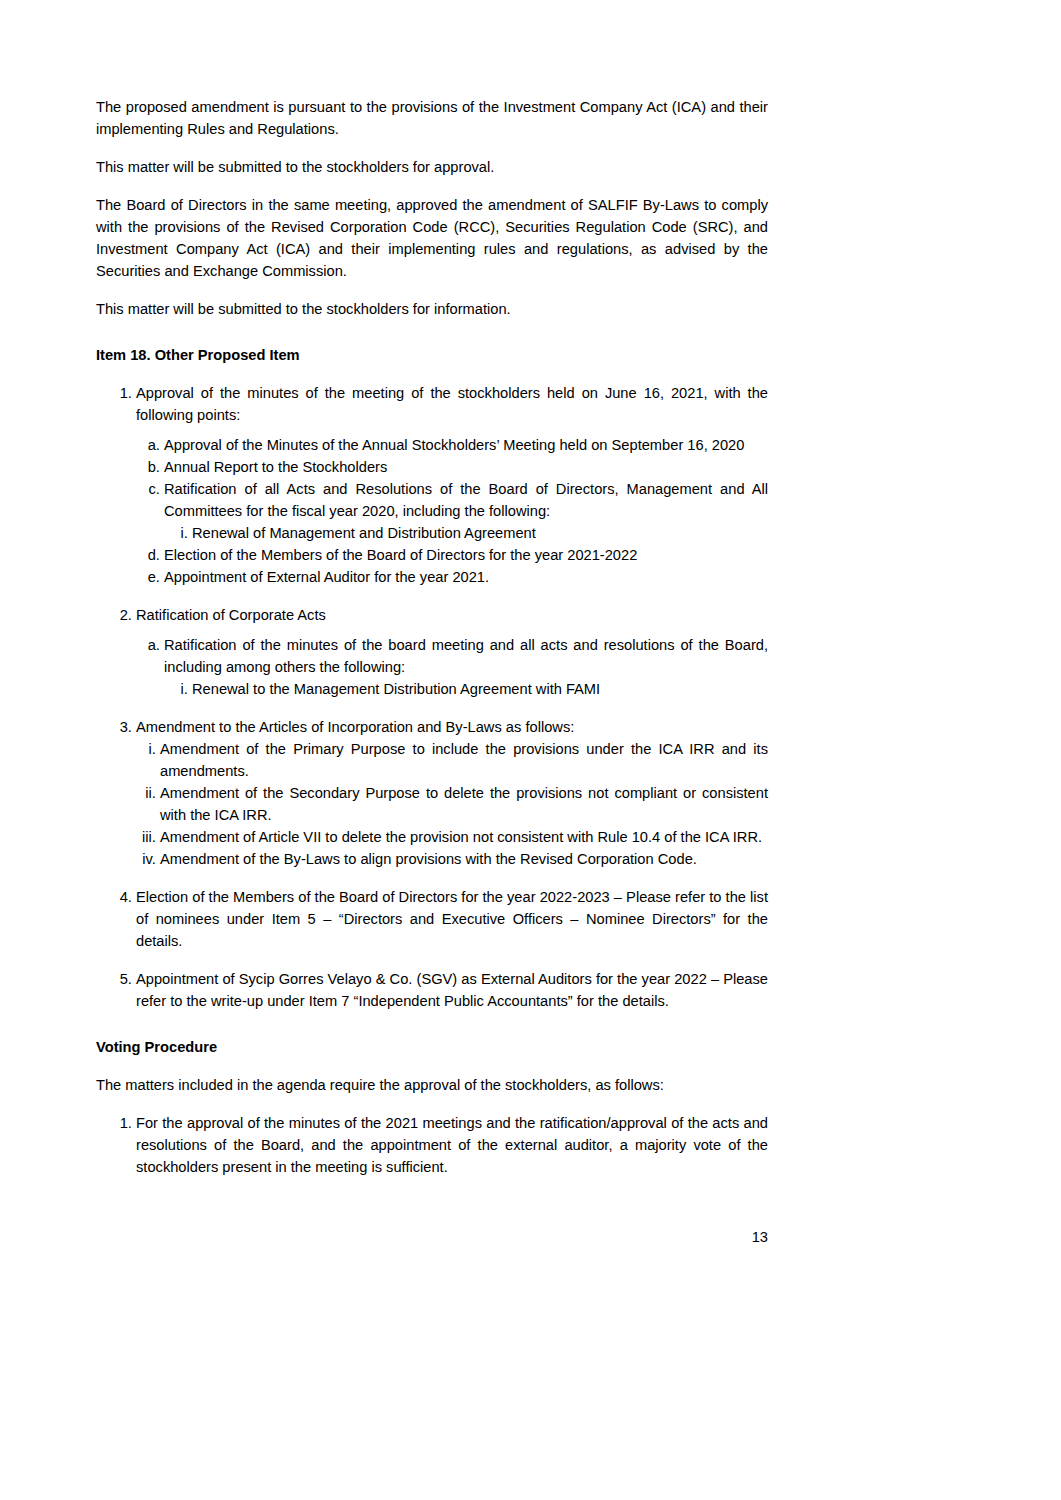The proposed amendment is pursuant to the provisions of the Investment Company Act (ICA) and their implementing Rules and Regulations.
This matter will be submitted to the stockholders for approval.
The Board of Directors in the same meeting, approved the amendment of SALFIF By-Laws to comply with the provisions of the Revised Corporation Code (RCC), Securities Regulation Code (SRC), and Investment Company Act (ICA) and their implementing rules and regulations, as advised by the Securities and Exchange Commission.
This matter will be submitted to the stockholders for information.
Item 18. Other Proposed Item
Approval of the minutes of the meeting of the stockholders held on June 16, 2021, with the following points:
Approval of the Minutes of the Annual Stockholders’ Meeting held on September 16, 2020
Annual Report to the Stockholders
Ratification of all Acts and Resolutions of the Board of Directors, Management and All Committees for the fiscal year 2020, including the following:
Renewal of Management and Distribution Agreement
Election of the Members of the Board of Directors for the year 2021-2022
Appointment of External Auditor for the year 2021.
Ratification of Corporate Acts
Ratification of the minutes of the board meeting and all acts and resolutions of the Board, including among others the following:
Renewal to the Management Distribution Agreement with FAMI
Amendment to the Articles of Incorporation and By-Laws as follows:
Amendment of the Primary Purpose to include the provisions under the ICA IRR and its amendments.
Amendment of the Secondary Purpose to delete the provisions not compliant or consistent with the ICA IRR.
Amendment of Article VII to delete the provision not consistent with Rule 10.4 of the ICA IRR.
Amendment of the By-Laws to align provisions with the Revised Corporation Code.
Election of the Members of the Board of Directors for the year 2022-2023 – Please refer to the list of nominees under Item 5 – “Directors and Executive Officers – Nominee Directors” for the details.
Appointment of Sycip Gorres Velayo & Co. (SGV) as External Auditors for the year 2022 – Please refer to the write-up under Item 7 “Independent Public Accountants” for the details.
Voting Procedure
The matters included in the agenda require the approval of the stockholders, as follows:
For the approval of the minutes of the 2021 meetings and the ratification/approval of the acts and resolutions of the Board, and the appointment of the external auditor, a majority vote of the stockholders present in the meeting is sufficient.
13